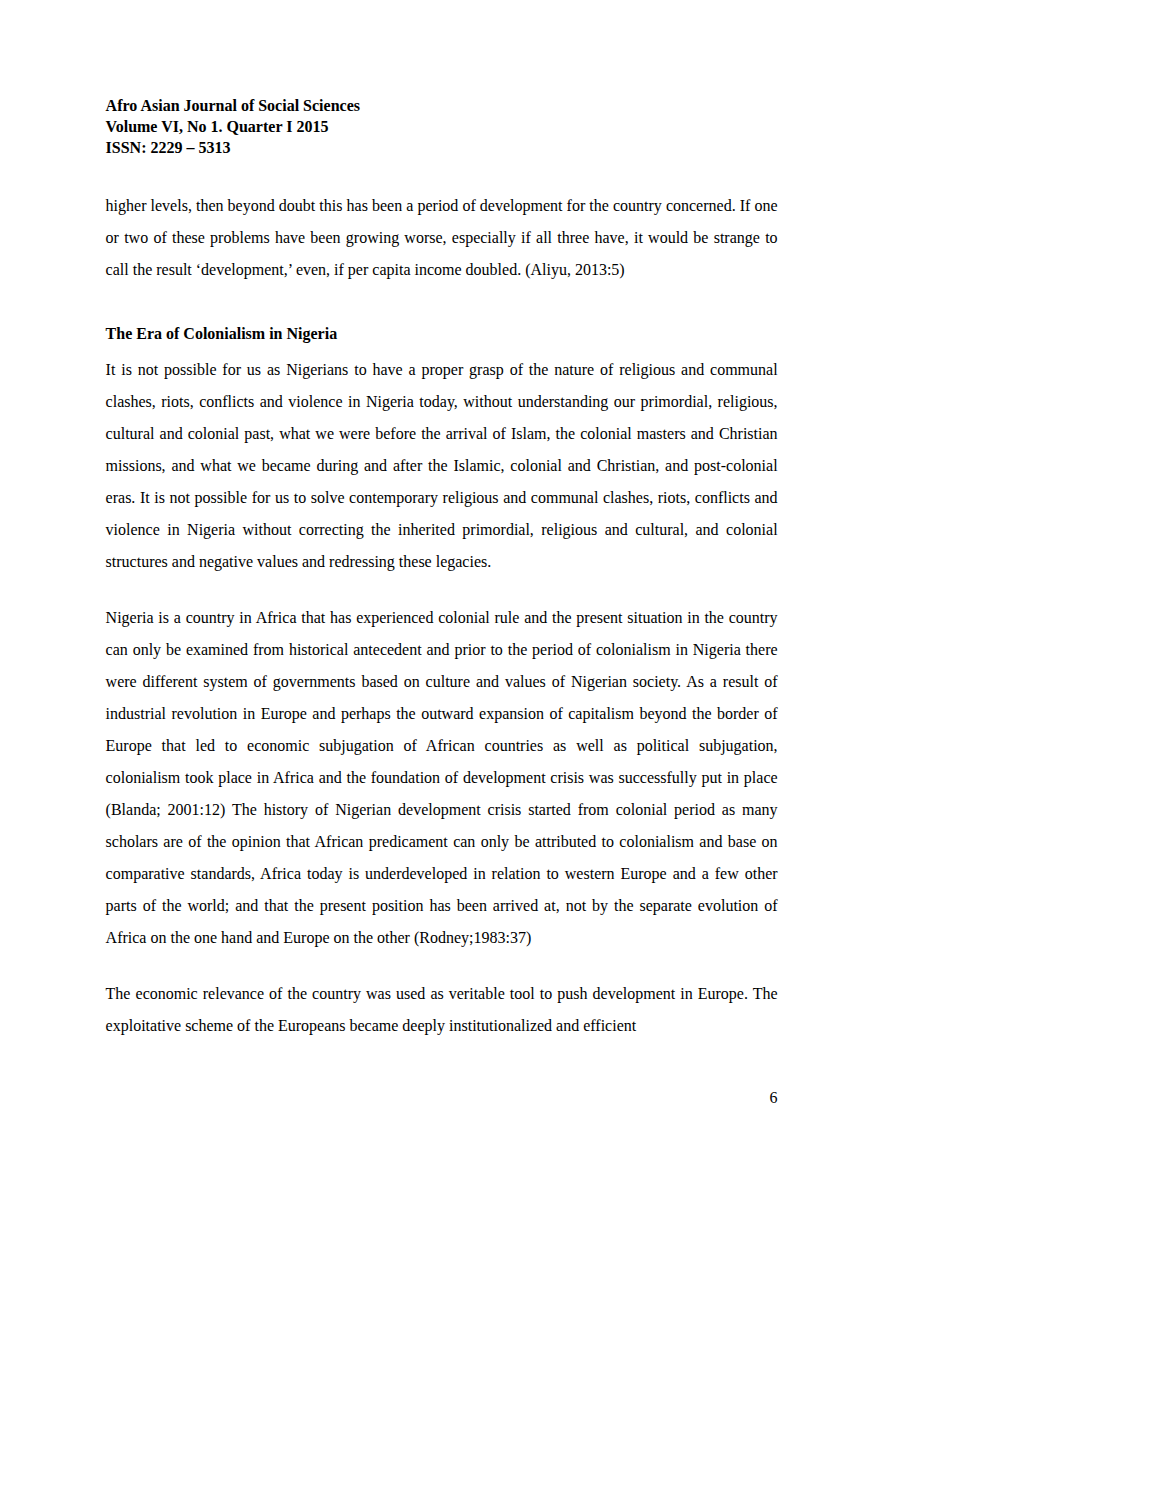Afro Asian Journal of Social Sciences
Volume VI, No 1. Quarter I 2015
ISSN: 2229 – 5313
higher levels, then beyond doubt this has been a period of development for the country concerned. If one or two of these problems have been growing worse, especially if all three have, it would be strange to call the result ‘development,’ even, if per capita income doubled. (Aliyu, 2013:5)
The Era of Colonialism in Nigeria
It is not possible for us as Nigerians to have a proper grasp of the nature of religious and communal clashes, riots, conflicts and violence in Nigeria today, without understanding our primordial, religious, cultural and colonial past, what we were before the arrival of Islam, the colonial masters and Christian missions, and what we became during and after the Islamic, colonial and Christian, and post-colonial eras. It is not possible for us to solve contemporary religious and communal clashes, riots, conflicts and violence in Nigeria without correcting the inherited primordial, religious and cultural, and colonial structures and negative values and redressing these legacies.
Nigeria is a country in Africa that has experienced colonial rule and the present situation in the country can only be examined from historical antecedent and prior to the period of colonialism in Nigeria there were different system of governments based on culture and values of Nigerian society. As a result of industrial revolution in Europe and perhaps the outward expansion of capitalism beyond the border of Europe that led to economic subjugation of African countries as well as political subjugation, colonialism took place in Africa and the foundation of development crisis was successfully put in place (Blanda; 2001:12) The history of Nigerian development crisis started from colonial period as many scholars are of the opinion that African predicament can only be attributed to colonialism and base on comparative standards, Africa today is underdeveloped in relation to western Europe and a few other parts of the world; and that the present position has been arrived at, not by the separate evolution of Africa on the one hand and Europe on the other (Rodney;1983:37)
The economic relevance of the country was used as veritable tool to push development in Europe. The exploitative scheme of the Europeans became deeply institutionalized and efficient
6